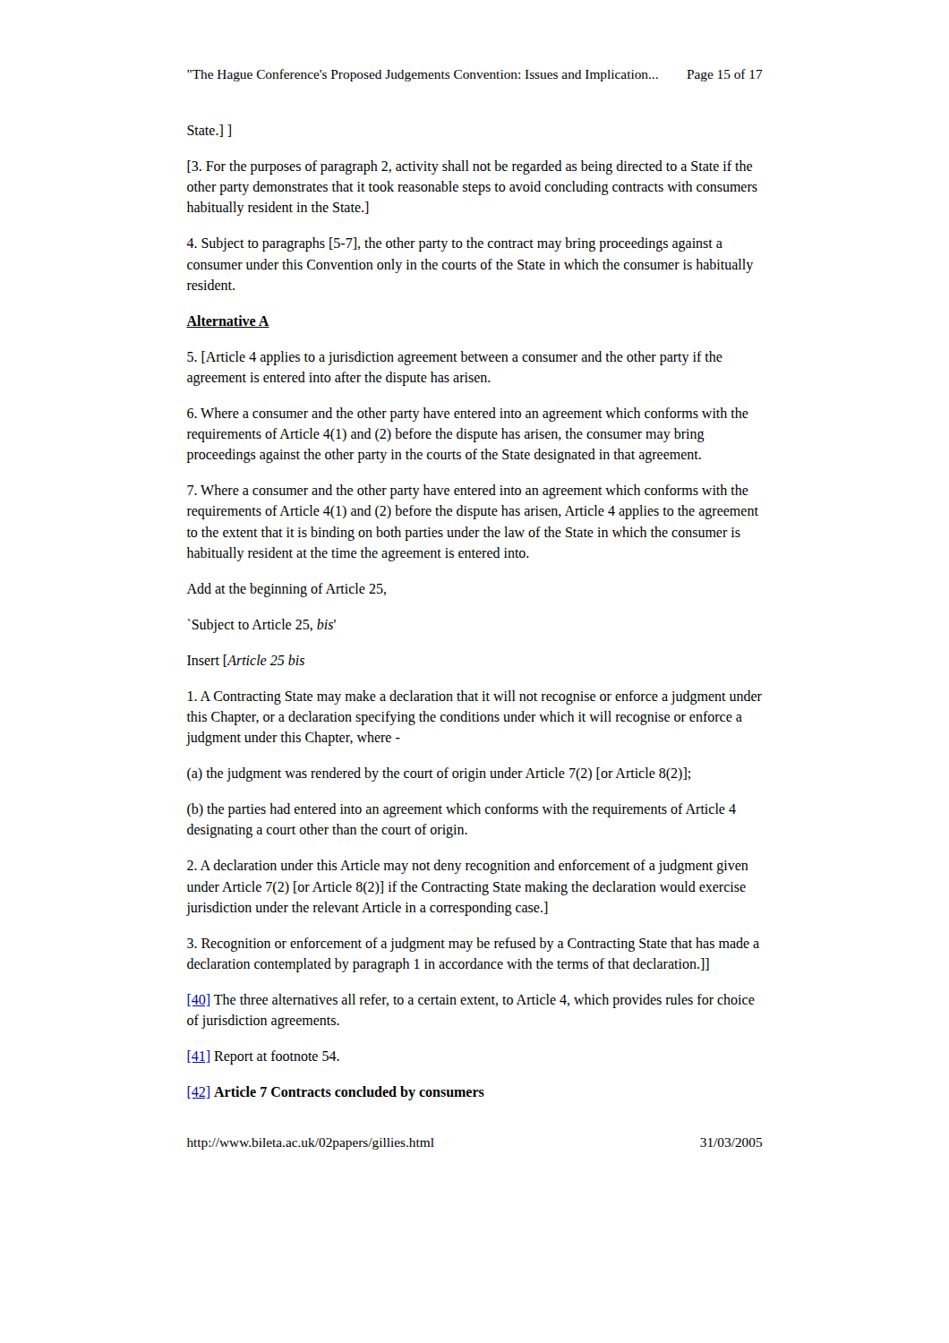Page 15 of 17 "The Hague Conference's Proposed Judgements Convention: Issues and Implication...
State.] ]
[3. For the purposes of paragraph 2, activity shall not be regarded as being directed to a State if the other party demonstrates that it took reasonable steps to avoid concluding contracts with consumers habitually resident in the State.]
4. Subject to paragraphs [5-7], the other party to the contract may bring proceedings against a consumer under this Convention only in the courts of the State in which the consumer is habitually resident.
Alternative A
5. [Article 4 applies to a jurisdiction agreement between a consumer and the other party if the agreement is entered into after the dispute has arisen.
6. Where a consumer and the other party have entered into an agreement which conforms with the requirements of Article 4(1) and (2) before the dispute has arisen, the consumer may bring proceedings against the other party in the courts of the State designated in that agreement.
7. Where a consumer and the other party have entered into an agreement which conforms with the requirements of Article 4(1) and (2) before the dispute has arisen, Article 4 applies to the agreement to the extent that it is binding on both parties under the law of the State in which the consumer is habitually resident at the time the agreement is entered into.
Add at the beginning of Article 25,
`Subject to Article 25, bis'
Insert [Article 25 bis
1. A Contracting State may make a declaration that it will not recognise or enforce a judgment under this Chapter, or a declaration specifying the conditions under which it will recognise or enforce a judgment under this Chapter, where -
(a) the judgment was rendered by the court of origin under Article 7(2) [or Article 8(2)];
(b) the parties had entered into an agreement which conforms with the requirements of Article 4 designating a court other than the court of origin.
2. A declaration under this Article may not deny recognition and enforcement of a judgment given under Article 7(2) [or Article 8(2)] if the Contracting State making the declaration would exercise jurisdiction under the relevant Article in a corresponding case.]
3. Recognition or enforcement of a judgment may be refused by a Contracting State that has made a declaration contemplated by paragraph 1 in accordance with the terms of that declaration.]]
[40] The three alternatives all refer, to a certain extent, to Article 4, which provides rules for choice of jurisdiction agreements.
[41] Report at footnote 54.
[42] Article 7 Contracts concluded by consumers
http://www.bileta.ac.uk/02papers/gillies.html 31/03/2005